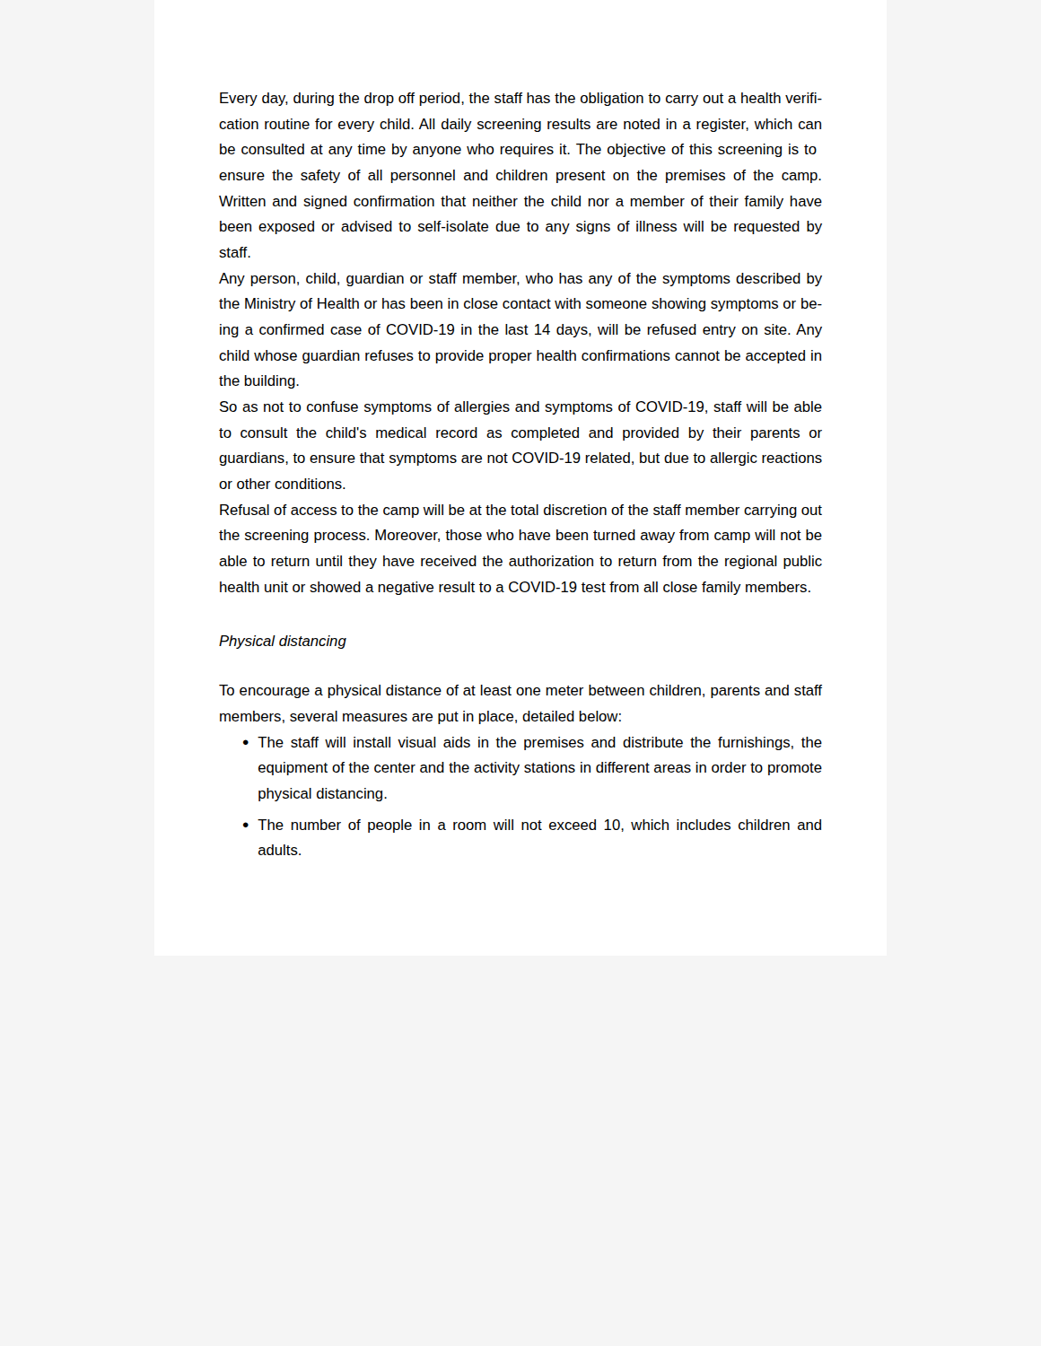Every day, during the drop off period, the staff has the obligation to carry out a health verification routine for every child. All daily screening results are noted in a register, which can be consulted at any time by anyone who requires it. The objective of this screening is to ensure the safety of all personnel and children present on the premises of the camp. Written and signed confirmation that neither the child nor a member of their family have been exposed or advised to self-isolate due to any signs of illness will be requested by staff.
Any person, child, guardian or staff member, who has any of the symptoms described by the Ministry of Health or has been in close contact with someone showing symptoms or being a confirmed case of COVID-19 in the last 14 days, will be refused entry on site. Any child whose guardian refuses to provide proper health confirmations cannot be accepted in the building.
So as not to confuse symptoms of allergies and symptoms of COVID-19, staff will be able to consult the child's medical record as completed and provided by their parents or guardians, to ensure that symptoms are not COVID-19 related, but due to allergic reactions or other conditions.
Refusal of access to the camp will be at the total discretion of the staff member carrying out the screening process. Moreover, those who have been turned away from camp will not be able to return until they have received the authorization to return from the regional public health unit or showed a negative result to a COVID-19 test from all close family members.
Physical distancing
To encourage a physical distance of at least one meter between children, parents and staff members, several measures are put in place, detailed below:
The staff will install visual aids in the premises and distribute the furnishings, the equipment of the center and the activity stations in different areas in order to promote physical distancing.
The number of people in a room will not exceed 10, which includes children and adults.